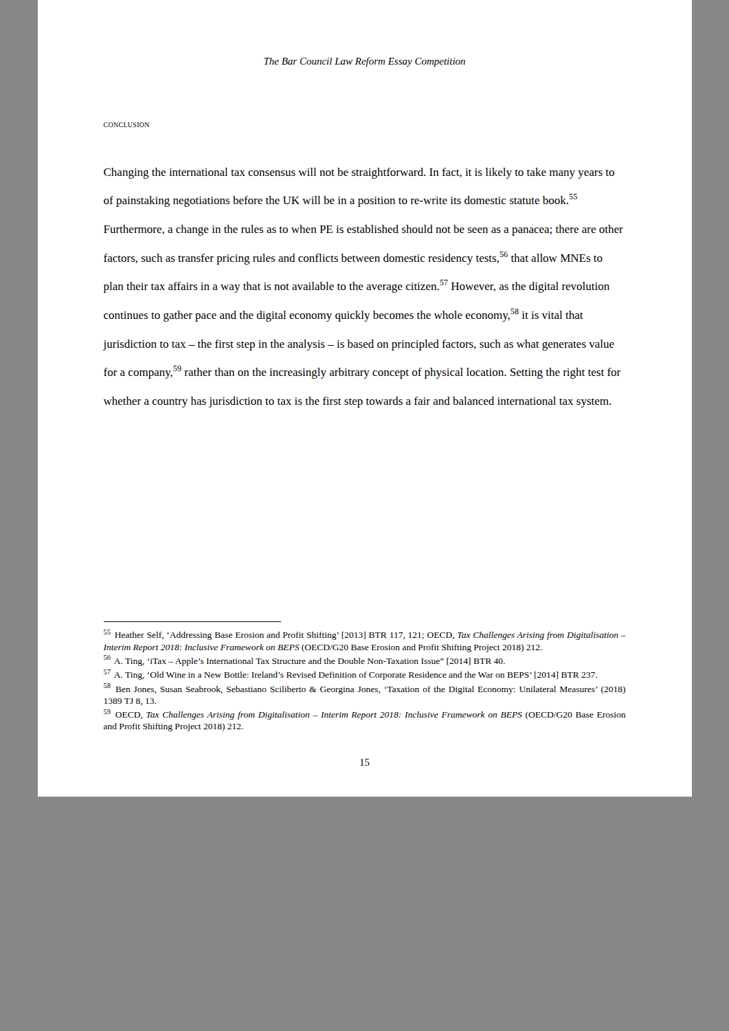The Bar Council Law Reform Essay Competition
Conclusion
Changing the international tax consensus will not be straightforward. In fact, it is likely to take many years to of painstaking negotiations before the UK will be in a position to re-write its domestic statute book.55 Furthermore, a change in the rules as to when PE is established should not be seen as a panacea; there are other factors, such as transfer pricing rules and conflicts between domestic residency tests,56 that allow MNEs to plan their tax affairs in a way that is not available to the average citizen.57 However, as the digital revolution continues to gather pace and the digital economy quickly becomes the whole economy,58 it is vital that jurisdiction to tax – the first step in the analysis – is based on principled factors, such as what generates value for a company,59 rather than on the increasingly arbitrary concept of physical location. Setting the right test for whether a country has jurisdiction to tax is the first step towards a fair and balanced international tax system.
55 Heather Self, ‘Addressing Base Erosion and Profit Shifting’ [2013] BTR 117, 121; OECD, Tax Challenges Arising from Digitalisation – Interim Report 2018: Inclusive Framework on BEPS (OECD/G20 Base Erosion and Profit Shifting Project 2018) 212.
56 A. Ting, ‘iTax – Apple’s International Tax Structure and the Double Non-Taxation Issue” [2014] BTR 40.
57 A. Ting, ‘Old Wine in a New Bottle: Ireland’s Revised Definition of Corporate Residence and the War on BEPS’ [2014] BTR 237.
58 Ben Jones, Susan Seabrook, Sebastiano Sciliberto & Georgina Jones, ‘Taxation of the Digital Economy: Unilateral Measures’ (2018) 1389 TJ 8, 13.
59 OECD, Tax Challenges Arising from Digitalisation – Interim Report 2018: Inclusive Framework on BEPS (OECD/G20 Base Erosion and Profit Shifting Project 2018) 212.
15